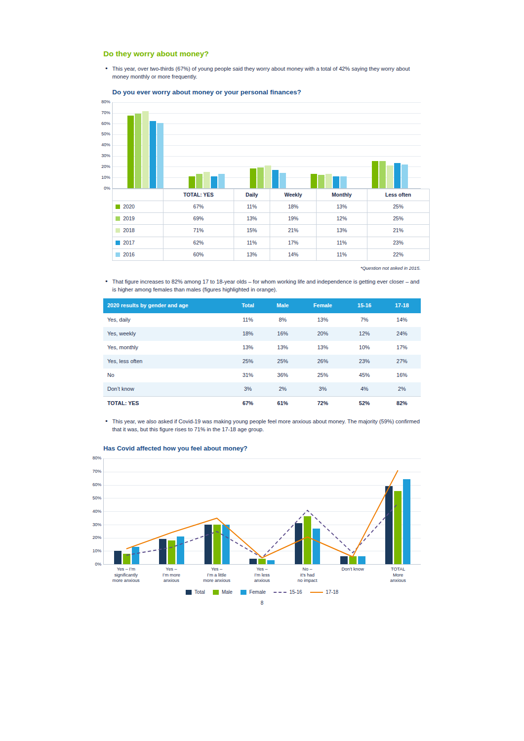Do they worry about money?
This year, over two-thirds (67%) of young people said they worry about money with a total of 42% saying they worry about money monthly or more frequently.
Do you ever worry about money or your personal finances?
80% 70% 60% 50% 40% 30% 20% 10% 0%
| | TOTAL: YES | Daily | Weekly | Monthly | Less often |
| --- | --- | --- | --- | --- | --- |
| 2020 | 67% | 11% | 18% | 13% | 25% |
| 2019 | 69% | 13% | 19% | 12% | 25% |
| 2018 | 71% | 15% | 21% | 13% | 21% |
| 2017 | 62% | 11% | 17% | 11% | 23% |
| 2016 | 60% | 13% | 14% | 11% | 22% |
*Question not asked in 2015.
That figure increases to 82% among 17 to 18-year olds – for whom working life and independence is getting ever closer – and is higher among females than males (figures highlighted in orange).
| 2020 results by gender and age | Total | Male | Female | 15-16 | 17-18 |
| --- | --- | --- | --- | --- | --- |
| Yes, daily | 11% | 8% | 13% | 7% | 14% |
| Yes, weekly | 18% | 16% | 20% | 12% | 24% |
| Yes, monthly | 13% | 13% | 13% | 10% | 17% |
| Yes, less often | 25% | 25% | 26% | 23% | 27% |
| No | 31% | 36% | 25% | 45% | 16% |
| Don’t know | 3% | 2% | 3% | 4% | 2% |
| TOTAL: YES | 67% | 61% | 72% | 52% | 82% |
This year, we also asked if Covid-19 was making young people feel more anxious about money. The majority (59%) confirmed that it was, but this figure rises to 71% in the 17-18 age group.
Has Covid affected how you feel about money?
80% 70% 60% 50% 40% 30% 20% 10% 0%
Yes – I’m
significantly
more anxious
Yes –
I’m more
anxious
Yes –
I’m a little
more anxious
Yes –
I’m less
anxious
No –
it’s had
no impact
Don’t know
TOTAL
More
anxious
Total
Male
Female
15-16
17-18
8